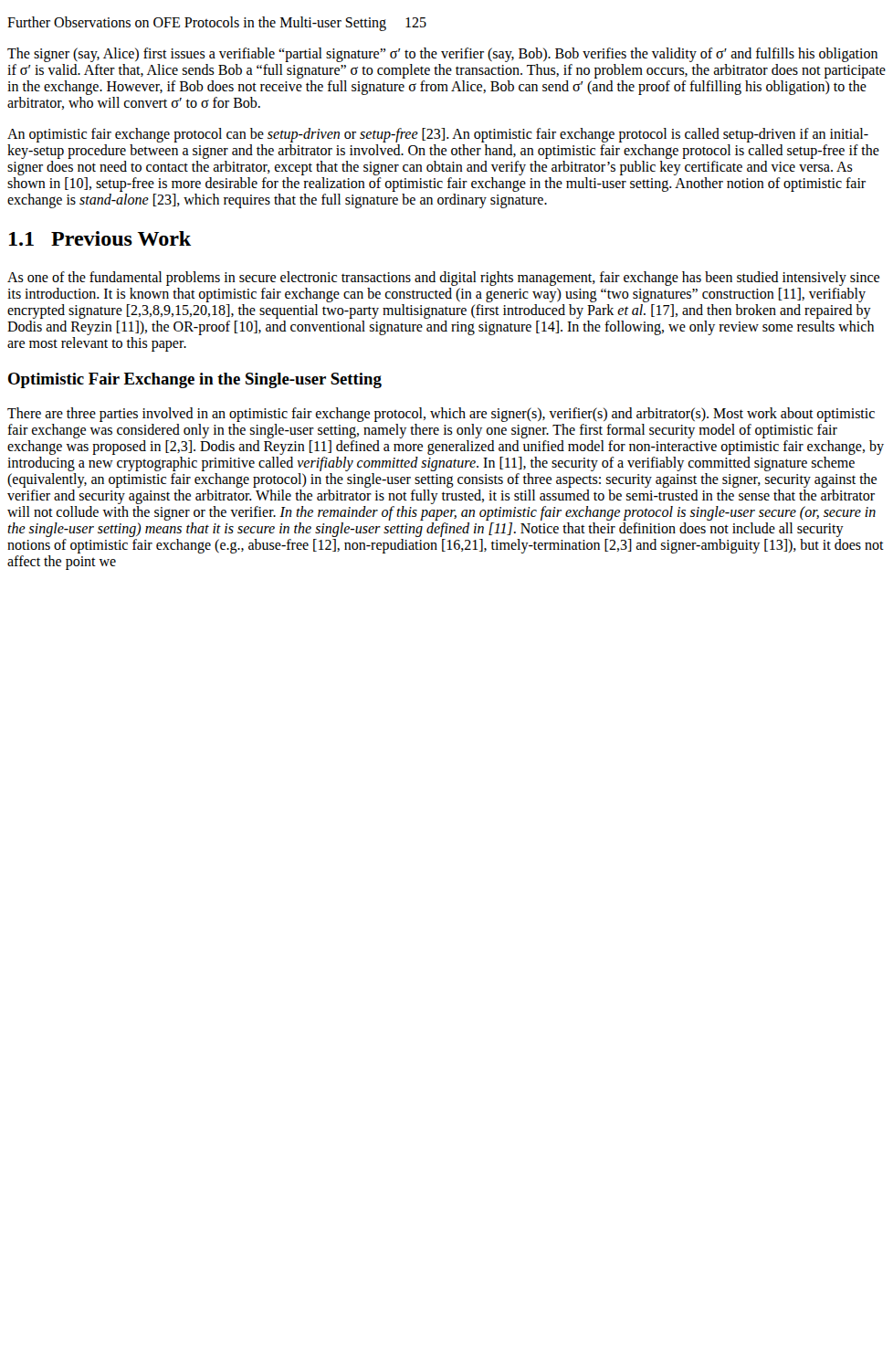Further Observations on OFE Protocols in the Multi-user Setting 125
The signer (say, Alice) first issues a verifiable “partial signature” σ′ to the verifier (say, Bob). Bob verifies the validity of σ′ and fulfills his obligation if σ′ is valid. After that, Alice sends Bob a “full signature” σ to complete the transaction. Thus, if no problem occurs, the arbitrator does not participate in the exchange. However, if Bob does not receive the full signature σ from Alice, Bob can send σ′ (and the proof of fulfilling his obligation) to the arbitrator, who will convert σ′ to σ for Bob.
An optimistic fair exchange protocol can be setup-driven or setup-free [23]. An optimistic fair exchange protocol is called setup-driven if an initial-key-setup procedure between a signer and the arbitrator is involved. On the other hand, an optimistic fair exchange protocol is called setup-free if the signer does not need to contact the arbitrator, except that the signer can obtain and verify the arbitrator’s public key certificate and vice versa. As shown in [10], setup-free is more desirable for the realization of optimistic fair exchange in the multi-user setting. Another notion of optimistic fair exchange is stand-alone [23], which requires that the full signature be an ordinary signature.
1.1 Previous Work
As one of the fundamental problems in secure electronic transactions and digital rights management, fair exchange has been studied intensively since its introduction. It is known that optimistic fair exchange can be constructed (in a generic way) using “two signatures” construction [11], verifiably encrypted signature [2,3,8,9,15,20,18], the sequential two-party multisignature (first introduced by Park et al. [17], and then broken and repaired by Dodis and Reyzin [11]), the OR-proof [10], and conventional signature and ring signature [14]. In the following, we only review some results which are most relevant to this paper.
Optimistic Fair Exchange in the Single-user Setting
There are three parties involved in an optimistic fair exchange protocol, which are signer(s), verifier(s) and arbitrator(s). Most work about optimistic fair exchange was considered only in the single-user setting, namely there is only one signer. The first formal security model of optimistic fair exchange was proposed in [2,3]. Dodis and Reyzin [11] defined a more generalized and unified model for non-interactive optimistic fair exchange, by introducing a new cryptographic primitive called verifiably committed signature. In [11], the security of a verifiably committed signature scheme (equivalently, an optimistic fair exchange protocol) in the single-user setting consists of three aspects: security against the signer, security against the verifier and security against the arbitrator. While the arbitrator is not fully trusted, it is still assumed to be semi-trusted in the sense that the arbitrator will not collude with the signer or the verifier. In the remainder of this paper, an optimistic fair exchange protocol is single-user secure (or, secure in the single-user setting) means that it is secure in the single-user setting defined in [11]. Notice that their definition does not include all security notions of optimistic fair exchange (e.g., abuse-free [12], non-repudiation [16,21], timely-termination [2,3] and signer-ambiguity [13]), but it does not affect the point we